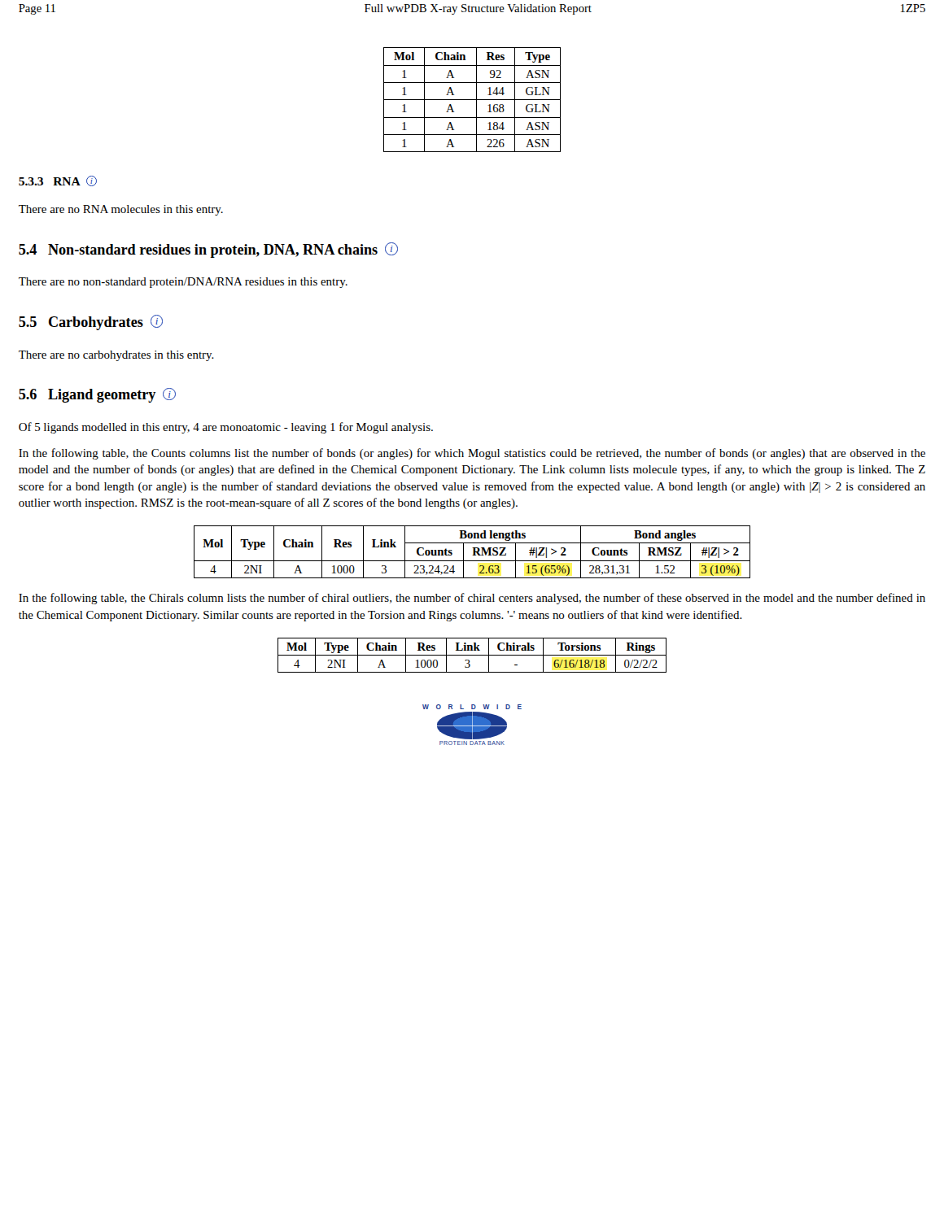Page 11
Full wwPDB X-ray Structure Validation Report
1ZP5
| Mol | Chain | Res | Type |
| --- | --- | --- | --- |
| 1 | A | 92 | ASN |
| 1 | A | 144 | GLN |
| 1 | A | 168 | GLN |
| 1 | A | 184 | ASN |
| 1 | A | 226 | ASN |
5.3.3 RNA i
There are no RNA molecules in this entry.
5.4 Non-standard residues in protein, DNA, RNA chains i
There are no non-standard protein/DNA/RNA residues in this entry.
5.5 Carbohydrates i
There are no carbohydrates in this entry.
5.6 Ligand geometry i
Of 5 ligands modelled in this entry, 4 are monoatomic - leaving 1 for Mogul analysis.
In the following table, the Counts columns list the number of bonds (or angles) for which Mogul statistics could be retrieved, the number of bonds (or angles) that are observed in the model and the number of bonds (or angles) that are defined in the Chemical Component Dictionary. The Link column lists molecule types, if any, to which the group is linked. The Z score for a bond length (or angle) is the number of standard deviations the observed value is removed from the expected value. A bond length (or angle) with |Z| > 2 is considered an outlier worth inspection. RMSZ is the root-mean-square of all Z scores of the bond lengths (or angles).
| Mol | Type | Chain | Res | Link | Bond lengths | Bond angles |
| --- | --- | --- | --- | --- | --- | --- |
| Counts | RMSZ | #/ Z / > 2 | Counts | RMSZ | #/ Z / > 2 |
| 4 | 2NI | A | 1000 | 3 | 23,24,24 | 2.63 | 15 (65%) | 28,31,31 | 1.52 | 3 (10%) |
In the following table, the Chirals column lists the number of chiral outliers, the number of chiral centers analysed, the number of these observed in the model and the number defined in the Chemical Component Dictionary. Similar counts are reported in the Torsion and Rings columns. '-' means no outliers of that kind were identified.
| Mol | Type | Chain | Res | Link | Chirals | Torsions | Rings |
| --- | --- | --- | --- | --- | --- | --- | --- |
| 4 | 2NI | A | 1000 | 3 | - | 6/16/18/18 | 0/2/2/2 |
WORLDWIDE
PROTEIN DATA BANK